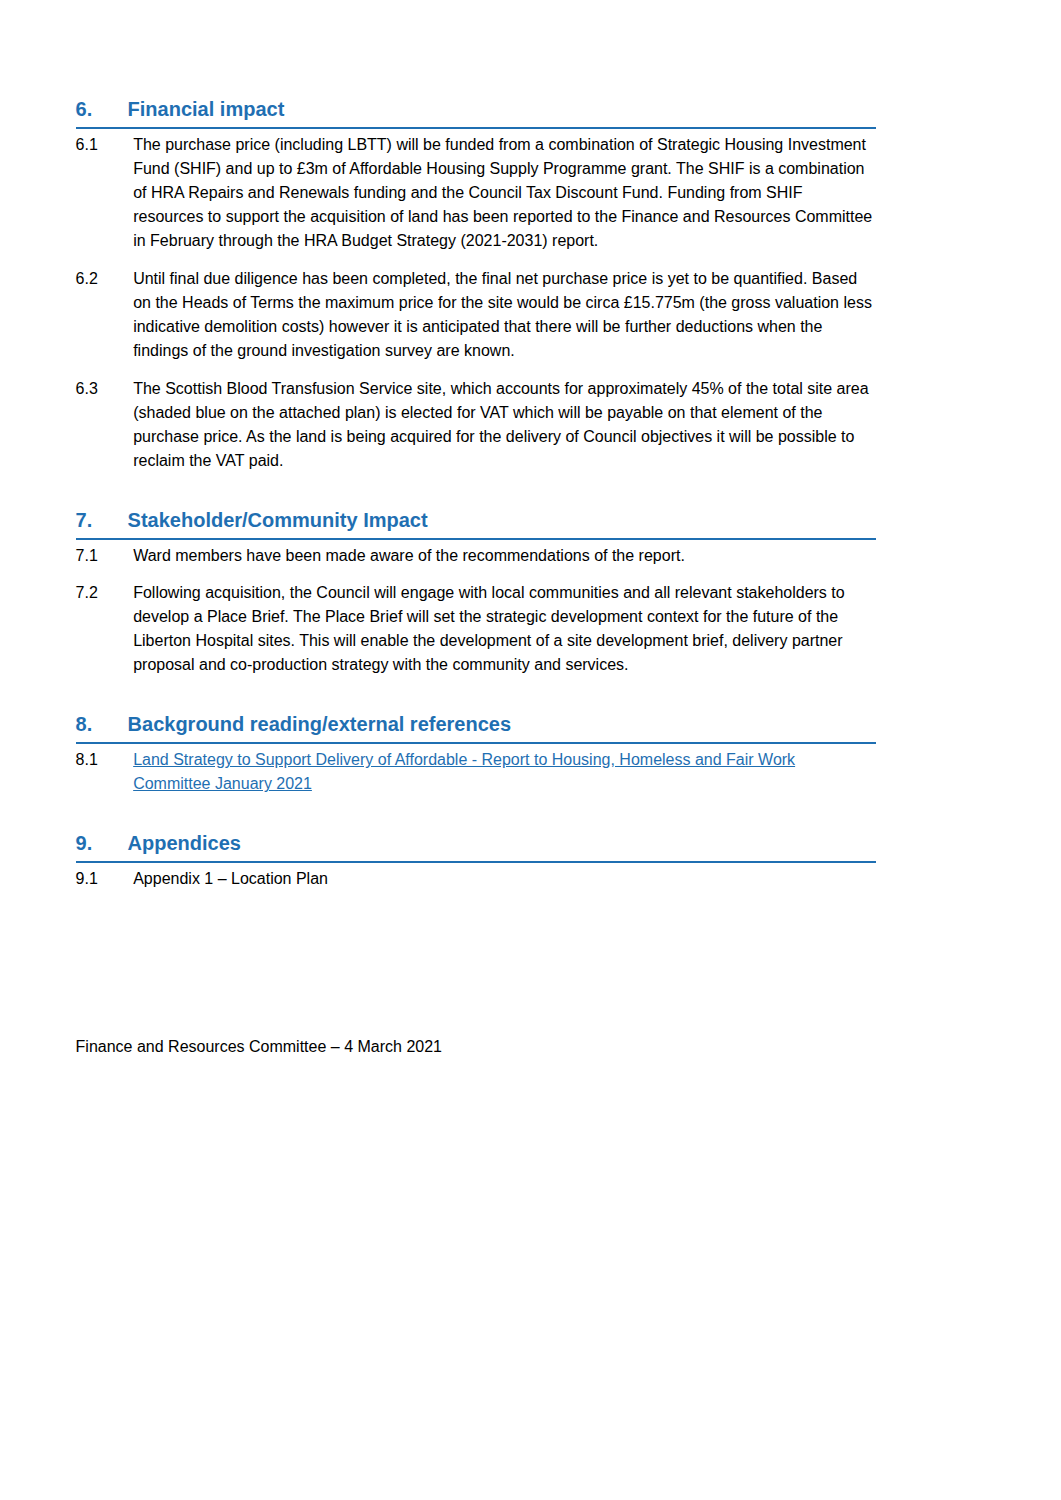6. Financial impact
6.1
The purchase price (including LBTT) will be funded from a combination of Strategic Housing Investment Fund (SHIF) and up to £3m of Affordable Housing Supply Programme grant. The SHIF is a combination of HRA Repairs and Renewals funding and the Council Tax Discount Fund. Funding from SHIF resources to support the acquisition of land has been reported to the Finance and Resources Committee in February through the HRA Budget Strategy (2021-2031) report.
6.2
Until final due diligence has been completed, the final net purchase price is yet to be quantified. Based on the Heads of Terms the maximum price for the site would be circa £15.775m (the gross valuation less indicative demolition costs) however it is anticipated that there will be further deductions when the findings of the ground investigation survey are known.
6.3
The Scottish Blood Transfusion Service site, which accounts for approximately 45% of the total site area (shaded blue on the attached plan) is elected for VAT which will be payable on that element of the purchase price. As the land is being acquired for the delivery of Council objectives it will be possible to reclaim the VAT paid.
7. Stakeholder/Community Impact
7.1
Ward members have been made aware of the recommendations of the report.
7.2
Following acquisition, the Council will engage with local communities and all relevant stakeholders to develop a Place Brief. The Place Brief will set the strategic development context for the future of the Liberton Hospital sites. This will enable the development of a site development brief, delivery partner proposal and co-production strategy with the community and services.
8. Background reading/external references
8.1
Land Strategy to Support Delivery of Affordable - Report to Housing, Homeless and Fair Work Committee January 2021
9. Appendices
9.1
Appendix 1 – Location Plan
Finance and Resources Committee – 4 March 2021